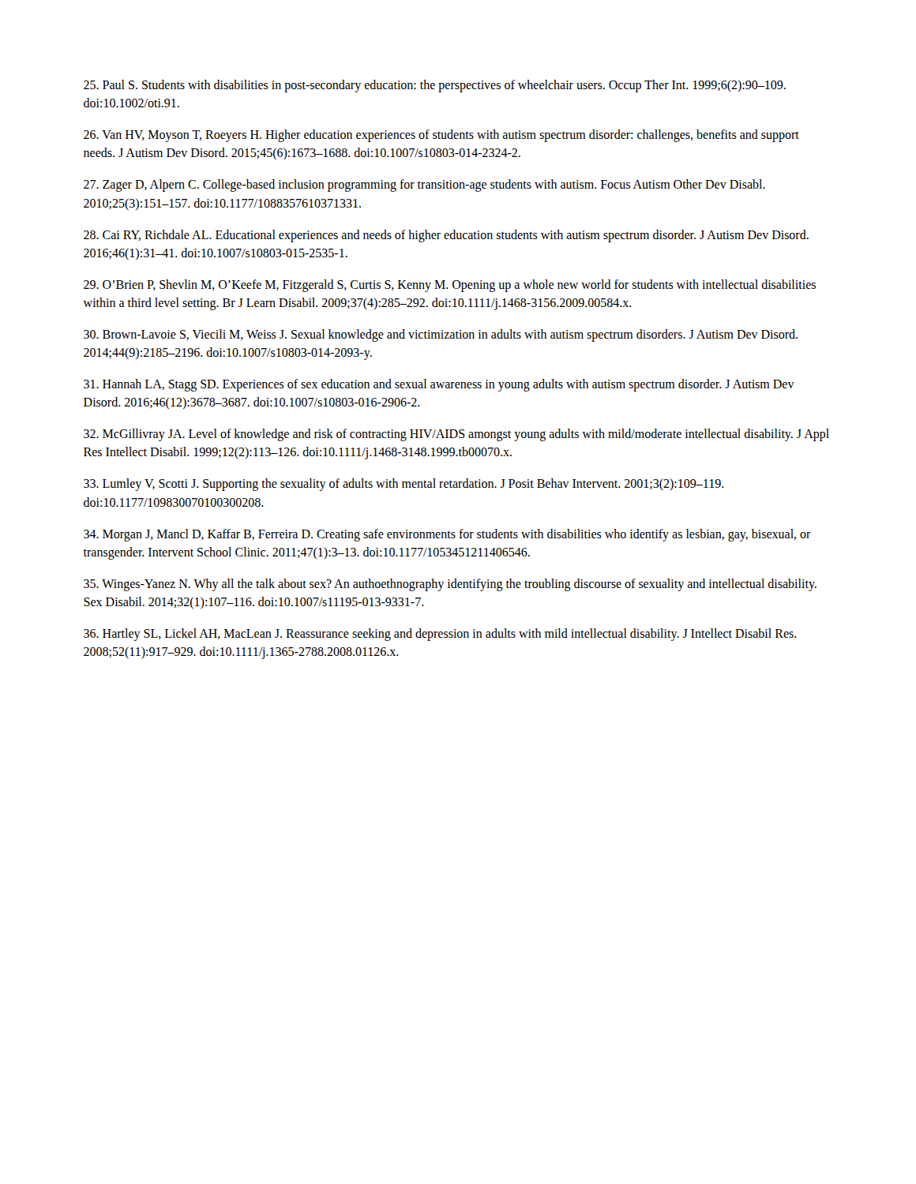25. Paul S. Students with disabilities in post-secondary education: the perspectives of wheelchair users. Occup Ther Int. 1999;6(2):90–109. doi:10.1002/oti.91.
26. Van HV, Moyson T, Roeyers H. Higher education experiences of students with autism spectrum disorder: challenges, benefits and support needs. J Autism Dev Disord. 2015;45(6):1673–1688. doi:10.1007/s10803-014-2324-2.
27. Zager D, Alpern C. College-based inclusion programming for transition-age students with autism. Focus Autism Other Dev Disabl. 2010;25(3):151–157. doi:10.1177/1088357610371331.
28. Cai RY, Richdale AL. Educational experiences and needs of higher education students with autism spectrum disorder. J Autism Dev Disord. 2016;46(1):31–41. doi:10.1007/s10803-015-2535-1.
29. O’Brien P, Shevlin M, O’Keefe M, Fitzgerald S, Curtis S, Kenny M. Opening up a whole new world for students with intellectual disabilities within a third level setting. Br J Learn Disabil. 2009;37(4):285–292. doi:10.1111/j.1468-3156.2009.00584.x.
30. Brown-Lavoie S, Viecili M, Weiss J. Sexual knowledge and victimization in adults with autism spectrum disorders. J Autism Dev Disord. 2014;44(9):2185–2196. doi:10.1007/s10803-014-2093-y.
31. Hannah LA, Stagg SD. Experiences of sex education and sexual awareness in young adults with autism spectrum disorder. J Autism Dev Disord. 2016;46(12):3678–3687. doi:10.1007/s10803-016-2906-2.
32. McGillivray JA. Level of knowledge and risk of contracting HIV/AIDS amongst young adults with mild/moderate intellectual disability. J Appl Res Intellect Disabil. 1999;12(2):113–126. doi:10.1111/j.1468-3148.1999.tb00070.x.
33. Lumley V, Scotti J. Supporting the sexuality of adults with mental retardation. J Posit Behav Intervent. 2001;3(2):109–119. doi:10.1177/109830070100300208.
34. Morgan J, Mancl D, Kaffar B, Ferreira D. Creating safe environments for students with disabilities who identify as lesbian, gay, bisexual, or transgender. Intervent School Clinic. 2011;47(1):3–13. doi:10.1177/1053451211406546.
35. Winges-Yanez N. Why all the talk about sex? An authoethnography identifying the troubling discourse of sexuality and intellectual disability. Sex Disabil. 2014;32(1):107–116. doi:10.1007/s11195-013-9331-7.
36. Hartley SL, Lickel AH, MacLean J. Reassurance seeking and depression in adults with mild intellectual disability. J Intellect Disabil Res. 2008;52(11):917–929. doi:10.1111/j.1365-2788.2008.01126.x.